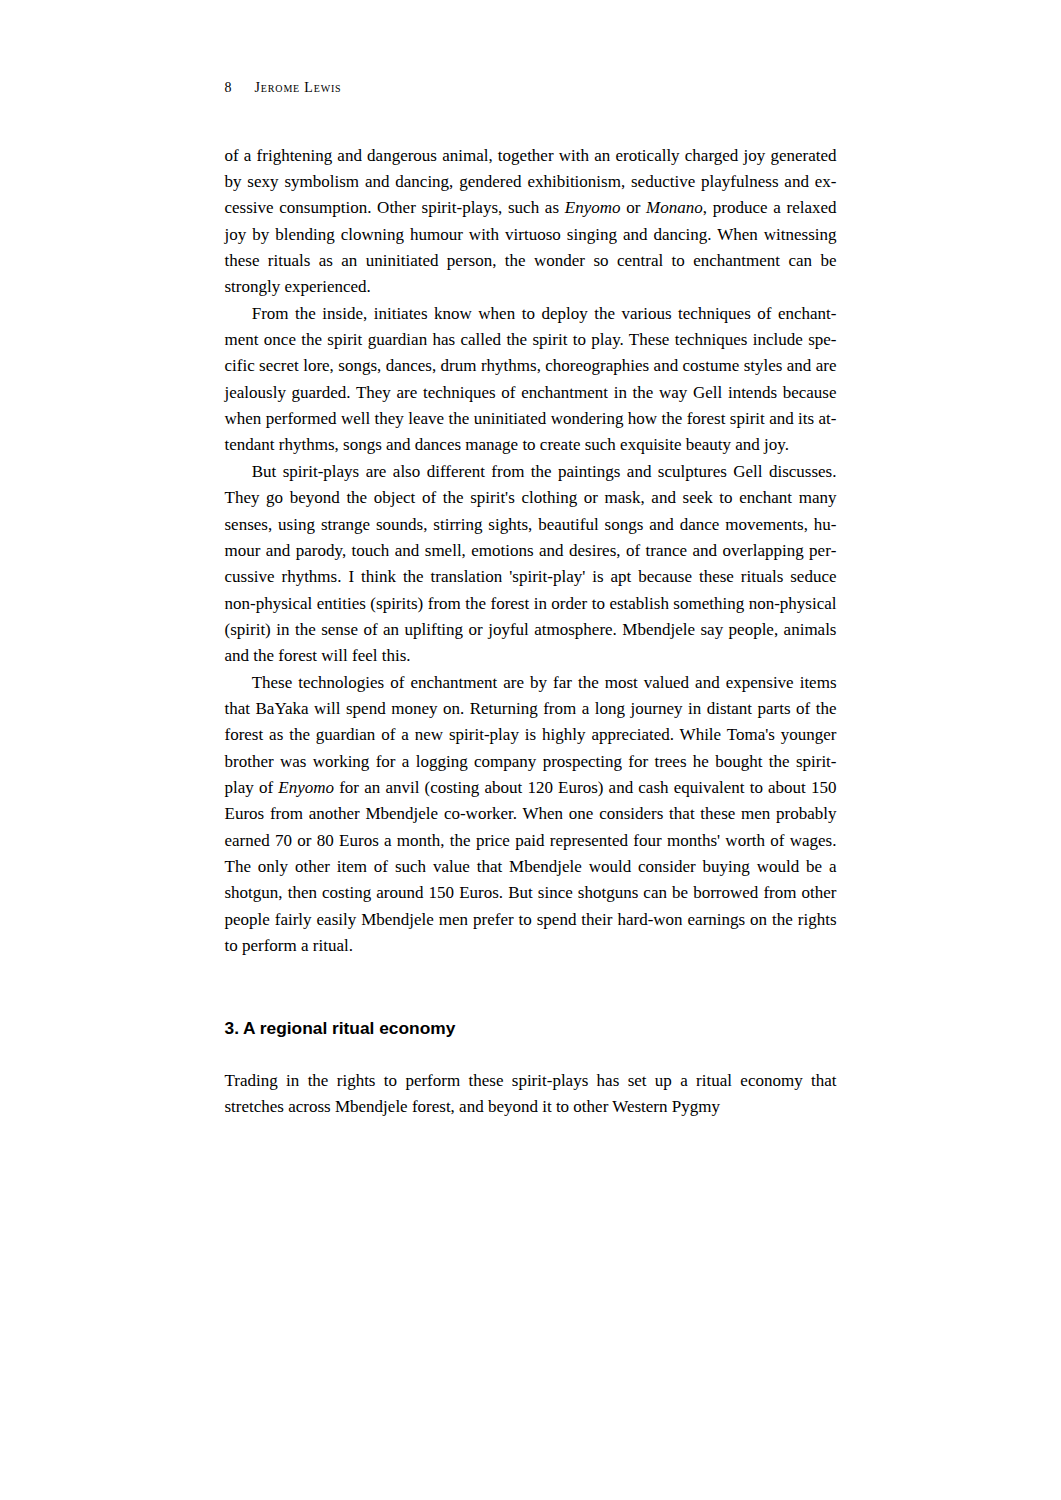8 Jerome Lewis
of a frightening and dangerous animal, together with an erotically charged joy generated by sexy symbolism and dancing, gendered exhibitionism, seductive playfulness and excessive consumption. Other spirit-plays, such as Enyomo or Monano, produce a relaxed joy by blending clowning humour with virtuoso singing and dancing. When witnessing these rituals as an uninitiated person, the wonder so central to enchantment can be strongly experienced.
From the inside, initiates know when to deploy the various techniques of enchantment once the spirit guardian has called the spirit to play. These techniques include specific secret lore, songs, dances, drum rhythms, choreographies and costume styles and are jealously guarded. They are techniques of enchantment in the way Gell intends because when performed well they leave the uninitiated wondering how the forest spirit and its attendant rhythms, songs and dances manage to create such exquisite beauty and joy.
But spirit-plays are also different from the paintings and sculptures Gell discusses. They go beyond the object of the spirit's clothing or mask, and seek to enchant many senses, using strange sounds, stirring sights, beautiful songs and dance movements, humour and parody, touch and smell, emotions and desires, of trance and overlapping percussive rhythms. I think the translation 'spirit-play' is apt because these rituals seduce non-physical entities (spirits) from the forest in order to establish something non-physical (spirit) in the sense of an uplifting or joyful atmosphere. Mbendjele say people, animals and the forest will feel this.
These technologies of enchantment are by far the most valued and expensive items that BaYaka will spend money on. Returning from a long journey in distant parts of the forest as the guardian of a new spirit-play is highly appreciated. While Toma's younger brother was working for a logging company prospecting for trees he bought the spirit-play of Enyomo for an anvil (costing about 120 Euros) and cash equivalent to about 150 Euros from another Mbendjele co-worker. When one considers that these men probably earned 70 or 80 Euros a month, the price paid represented four months' worth of wages. The only other item of such value that Mbendjele would consider buying would be a shotgun, then costing around 150 Euros. But since shotguns can be borrowed from other people fairly easily Mbendjele men prefer to spend their hard-won earnings on the rights to perform a ritual.
3. A regional ritual economy
Trading in the rights to perform these spirit-plays has set up a ritual economy that stretches across Mbendjele forest, and beyond it to other Western Pygmy